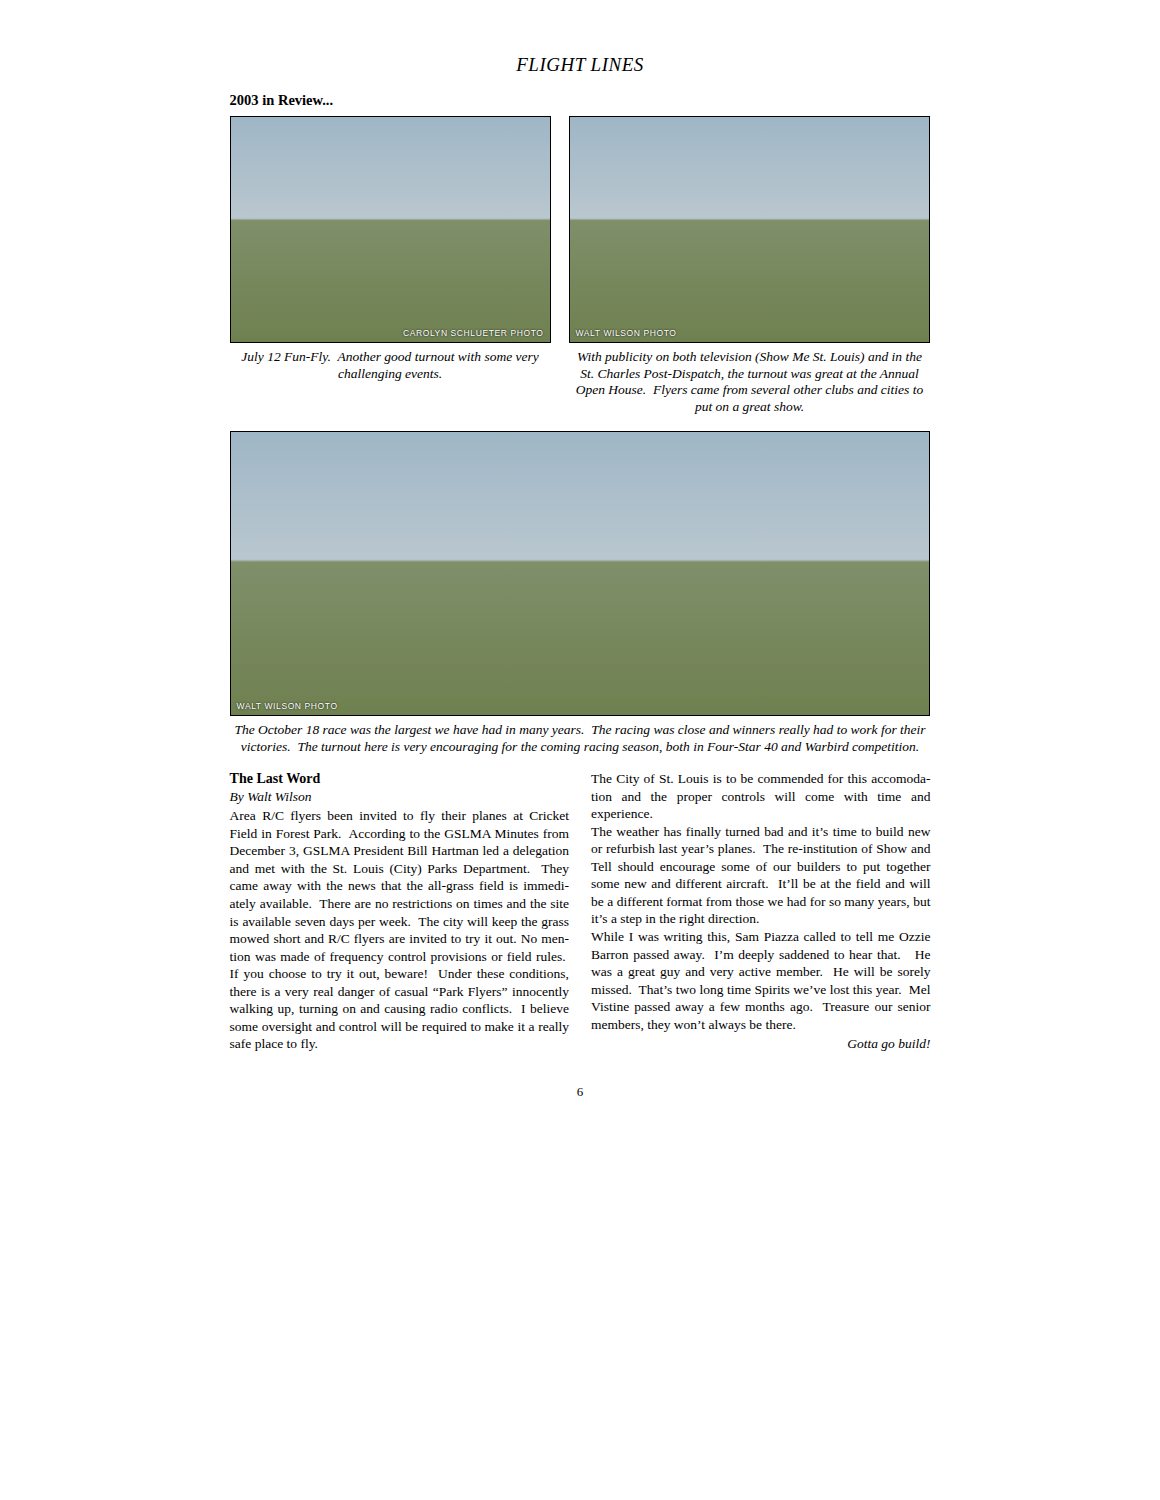FLIGHT LINES
2003 in Review...
CAROLYN SCHLUETER PHOTO
July 12 Fun-Fly. Another good turnout with some very challenging events.
WALT WILSON PHOTO
With publicity on both television (Show Me St. Louis) and in the St. Charles Post-Dispatch, the turnout was great at the Annual Open House. Flyers came from several other clubs and cities to put on a great show.
WALT WILSON PHOTO
The October 18 race was the largest we have had in many years. The racing was close and winners really had to work for their victories. The turnout here is very encouraging for the coming racing season, both in Four-Star 40 and Warbird competition.
The Last Word
By Walt Wilson
Area R/C flyers been invited to fly their planes at Cricket Field in Forest Park. According to the GSLMA Minutes from December 3, GSLMA President Bill Hartman led a delegation and met with the St. Louis (City) Parks Department. They came away with the news that the all-grass field is immediately available. There are no restrictions on times and the site is available seven days per week. The city will keep the grass mowed short and R/C flyers are invited to try it out. No mention was made of frequency control provisions or field rules. If you choose to try it out, beware! Under these conditions, there is a very real danger of casual “Park Flyers” innocently walking up, turning on and causing radio conflicts. I believe some oversight and control will be required to make it a really safe place to fly.
The City of St. Louis is to be commended for this accomodation and the proper controls will come with time and experience.
The weather has finally turned bad and it’s time to build new or refurbish last year’s planes. The re-institution of Show and Tell should encourage some of our builders to put together some new and different aircraft. It’ll be at the field and will be a different format from those we had for so many years, but it’s a step in the right direction.
While I was writing this, Sam Piazza called to tell me Ozzie Barron passed away. I’m deeply saddened to hear that. He was a great guy and very active member. He will be sorely missed. That’s two long time Spirits we’ve lost this year. Mel Vistine passed away a few months ago. Treasure our senior members, they won’t always be there.
Gotta go build!
6